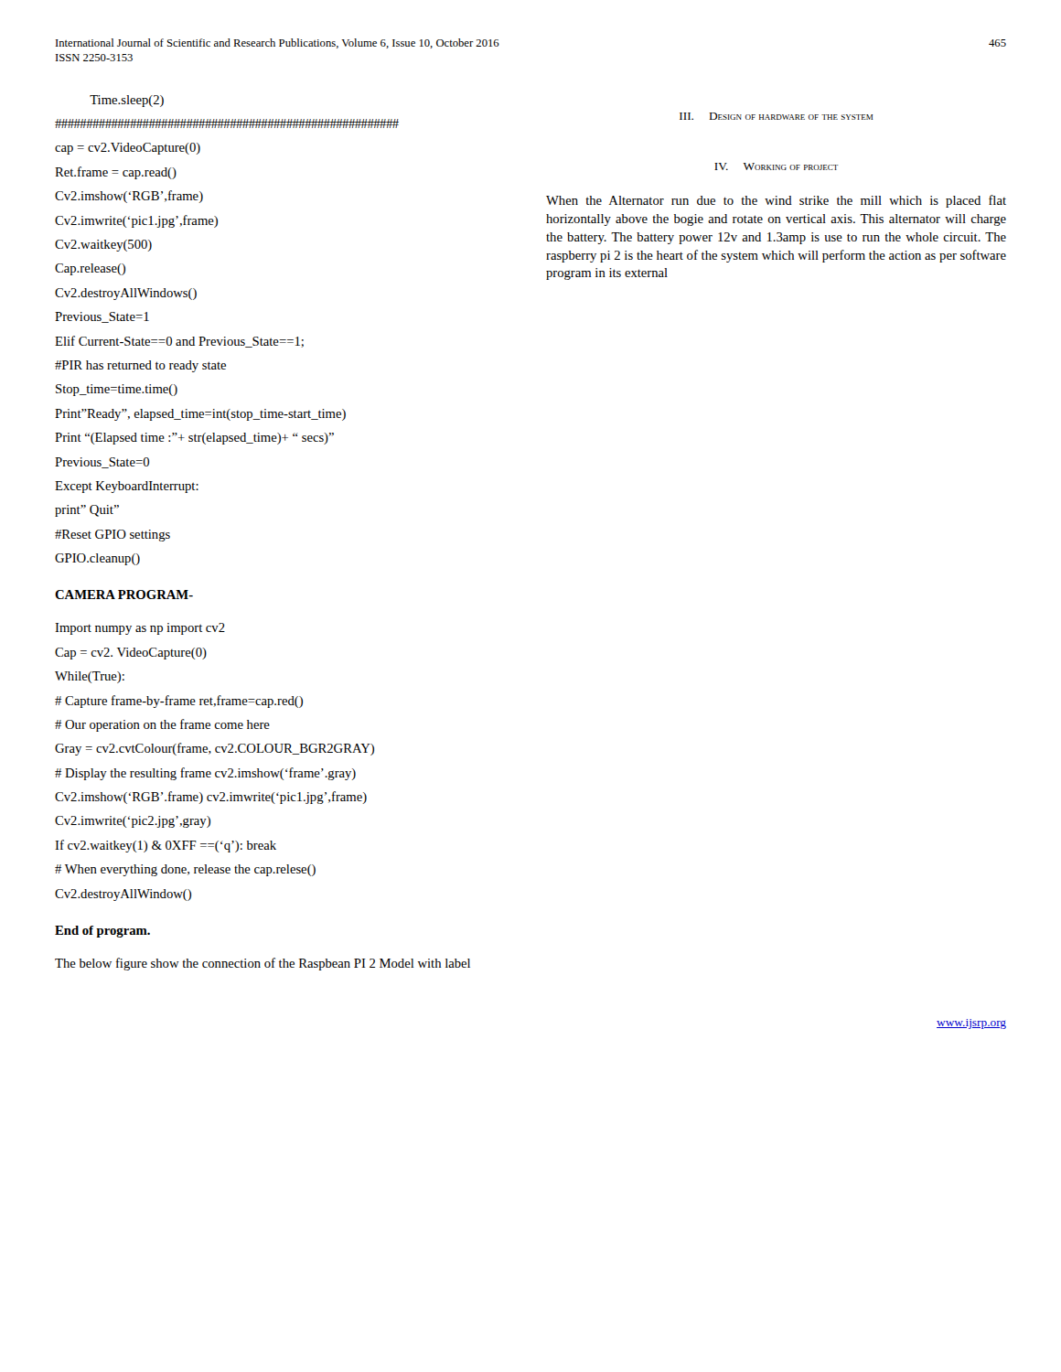International Journal of Scientific and Research Publications, Volume 6, Issue 10, October 2016
ISSN 2250-3153 465
Time.sleep(2)
#######################################################
cap = cv2.VideoCapture(0)
Ret.frame = cap.read()
Cv2.imshow(‘RGB’,frame)
Cv2.imwrite(‘pic1.jpg’,frame)
Cv2.waitkey(500)
Cap.release()
Cv2.destroyAllWindows()
Previous_State=1
Elif Current-State==0 and Previous_State==1;
#PIR has returned to ready state
Stop_time=time.time()
Print”Ready”, elapsed_time=int(stop_time-start_time)
Print “(Elapsed time :”+ str(elapsed_time)+ “ secs)”
Previous_State=0
Except KeyboardInterrupt:
print” Quit”
#Reset GPIO settings
GPIO.cleanup()
CAMERA PROGRAM-
Import numpy as np import cv2
Cap = cv2. VideoCapture(0)
While(True):
# Capture frame-by-frame ret,frame=cap.red()
# Our operation on the frame come here
Gray = cv2.cvtColour(frame, cv2.COLOUR_BGR2GRAY)
# Display the resulting frame cv2.imshow(‘frame’.gray)
Cv2.imshow(‘RGB’.frame) cv2.imwrite(‘pic1.jpg’,frame)
Cv2.imwrite(‘pic2.jpg’,gray)
If cv2.waitkey(1) & 0XFF ==(‘q’): break
# When everything done, release the cap.relese()
Cv2.destroyAllWindow()
End of program.
The below figure show the connection of the Raspbean PI 2 Model with label
III. Design of hardware of the system
IV. Working of project
When the Alternator run due to the wind strike the mill which is placed flat horizontally above the bogie and rotate on vertical axis. This alternator will charge the battery. The battery power 12v and 1.3amp is use to run the whole circuit. The raspberry pi 2 is the heart of the system which will perform the action as per software program in its external
www.ijsrp.org